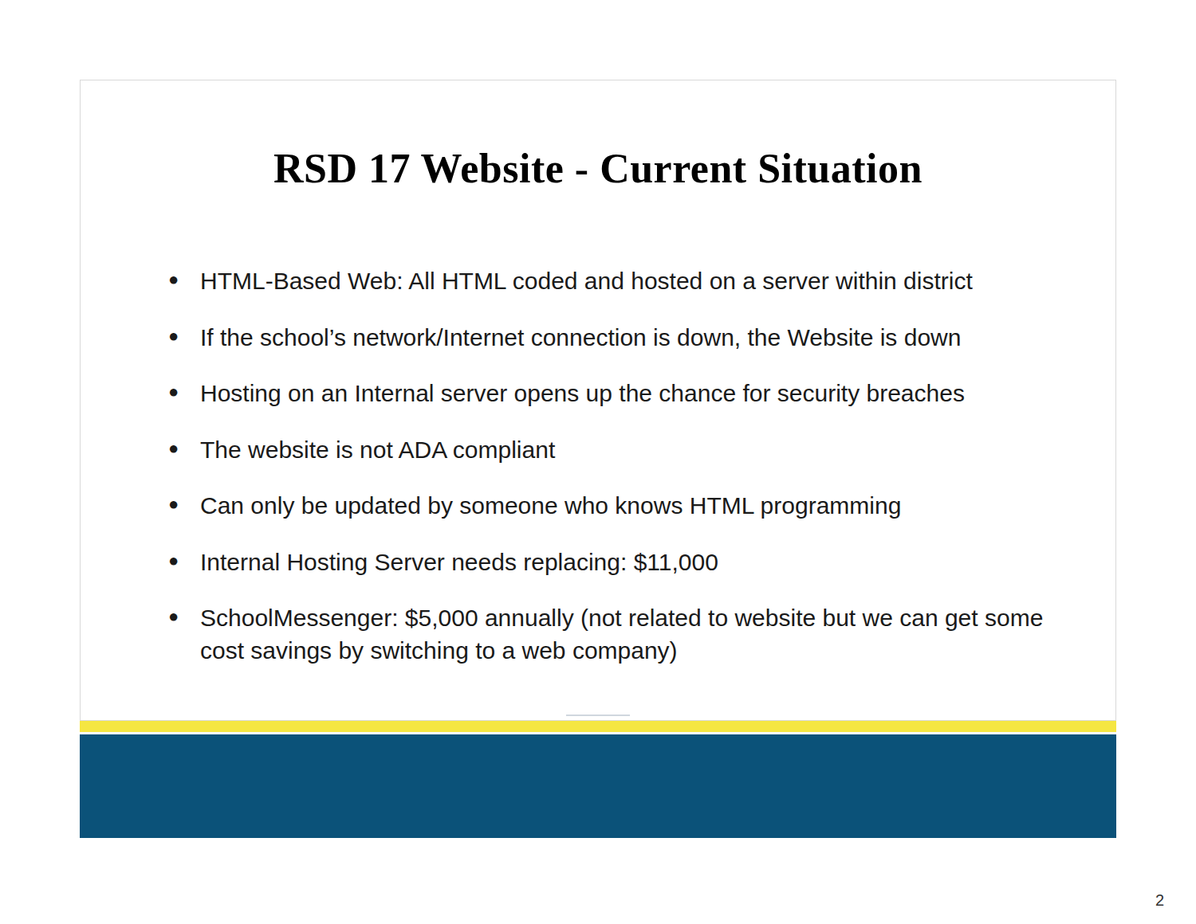RSD 17 Website - Current Situation
HTML-Based Web: All HTML coded and hosted on a server within district
If the school’s network/Internet connection is down, the Website is down
Hosting on an Internal server opens up the chance for security breaches
The website is not ADA compliant
Can only be updated by someone who knows HTML programming
Internal Hosting Server needs replacing: $11,000
SchoolMessenger: $5,000 annually (not related to website but we can get some cost savings by switching to a web company)
2